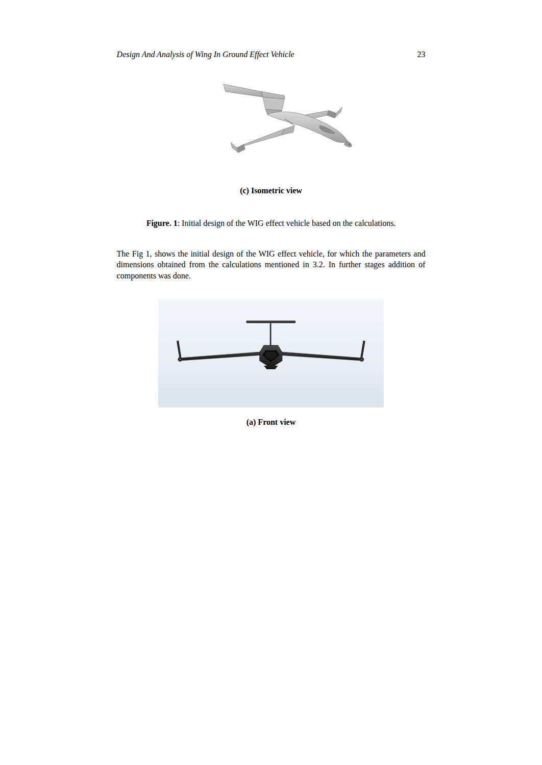Design And Analysis of Wing In Ground Effect Vehicle 23
(c) Isometric view
Figure. 1: Initial design of the WIG effect vehicle based on the calculations.
The Fig 1, shows the initial design of the WIG effect vehicle, for which the parameters and dimensions obtained from the calculations mentioned in 3.2. In further stages addition of components was done.
(a) Front view